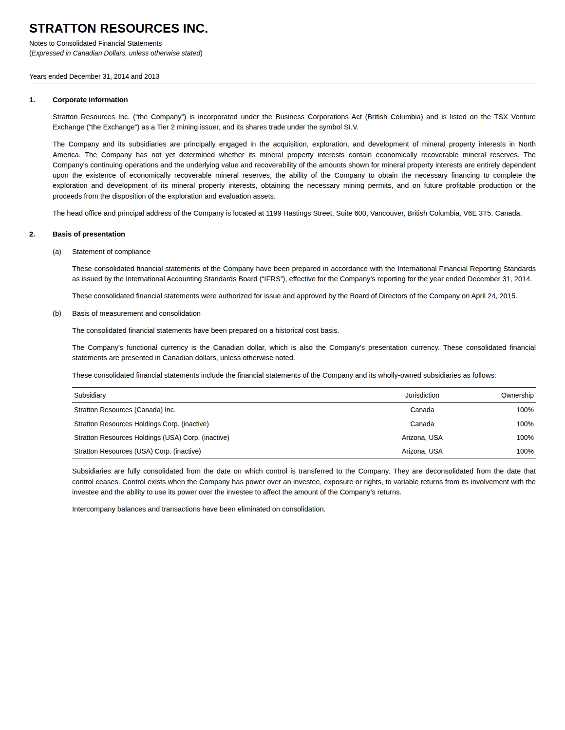STRATTON RESOURCES INC.
Notes to Consolidated Financial Statements
(Expressed in Canadian Dollars, unless otherwise stated)
Years ended December 31, 2014 and 2013
Corporate information
Stratton Resources Inc. (“the Company”) is incorporated under the Business Corporations Act (British Columbia) and is listed on the TSX Venture Exchange (“the Exchange”) as a Tier 2 mining issuer, and its shares trade under the symbol SI.V.
The Company and its subsidiaries are principally engaged in the acquisition, exploration, and development of mineral property interests in North America. The Company has not yet determined whether its mineral property interests contain economically recoverable mineral reserves. The Company's continuing operations and the underlying value and recoverability of the amounts shown for mineral property interests are entirely dependent upon the existence of economically recoverable mineral reserves, the ability of the Company to obtain the necessary financing to complete the exploration and development of its mineral property interests, obtaining the necessary mining permits, and on future profitable production or the proceeds from the disposition of the exploration and evaluation assets.
The head office and principal address of the Company is located at 1199 Hastings Street, Suite 600, Vancouver, British Columbia, V6E 3T5. Canada.
Basis of presentation
(a)
Statement of compliance
These consolidated financial statements of the Company have been prepared in accordance with the International Financial Reporting Standards as issued by the International Accounting Standards Board (“IFRS”), effective for the Company’s reporting for the year ended December 31, 2014.
These consolidated financial statements were authorized for issue and approved by the Board of Directors of the Company on April 24, 2015.
(b)
Basis of measurement and consolidation
The consolidated financial statements have been prepared on a historical cost basis.
The Company’s functional currency is the Canadian dollar, which is also the Company’s presentation currency. These consolidated financial statements are presented in Canadian dollars, unless otherwise noted.
These consolidated financial statements include the financial statements of the Company and its wholly-owned subsidiaries as follows:
| Subsidiary | Jurisdiction | Ownership |
| --- | --- | --- |
| Stratton Resources (Canada) Inc. | Canada | 100% |
| Stratton Resources Holdings Corp. (inactive) | Canada | 100% |
| Stratton Resources Holdings (USA) Corp. (inactive) | Arizona, USA | 100% |
| Stratton Resources (USA) Corp. (inactive) | Arizona, USA | 100% |
Subsidiaries are fully consolidated from the date on which control is transferred to the Company. They are deconsolidated from the date that control ceases. Control exists when the Company has power over an investee, exposure or rights, to variable returns from its involvement with the investee and the ability to use its power over the investee to affect the amount of the Company’s returns.
Intercompany balances and transactions have been eliminated on consolidation.